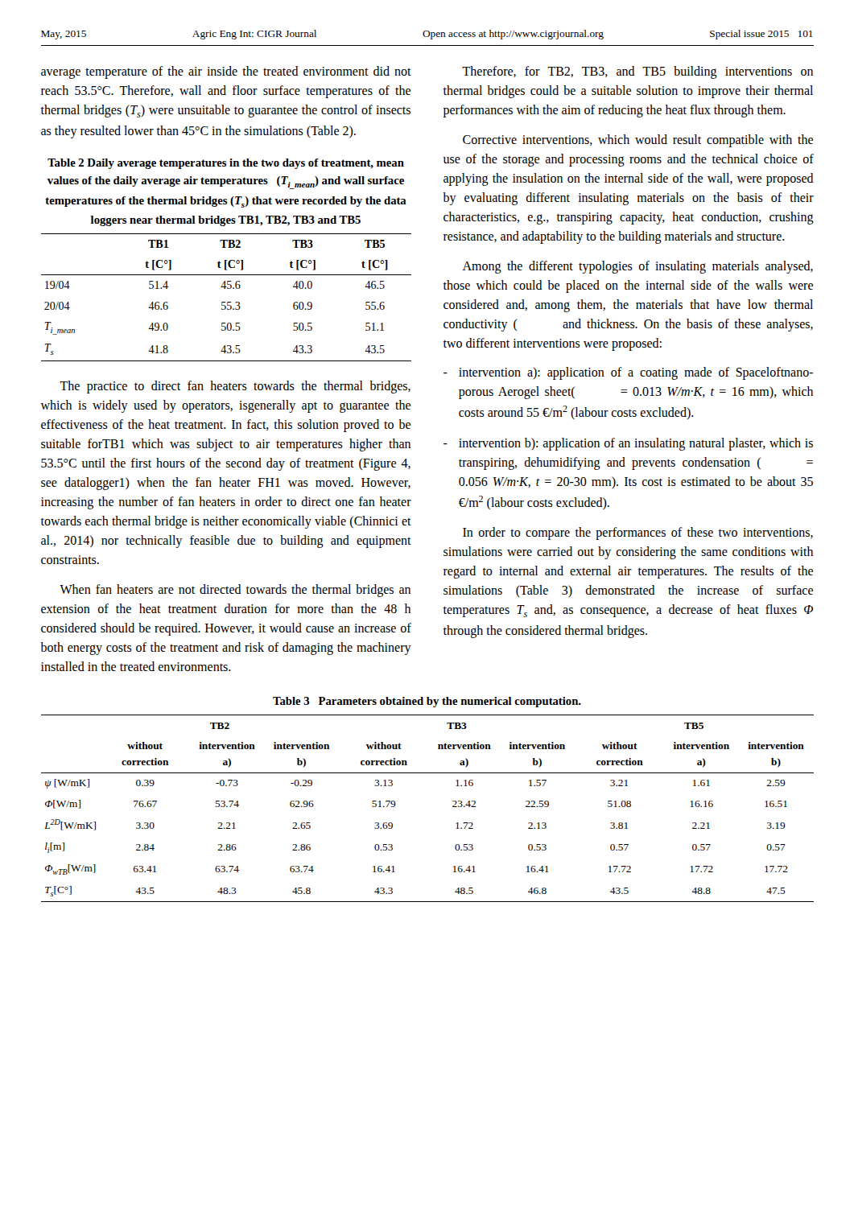May, 2015 Agric Eng Int: CIGR Journal Open access at http://www.cigrjournal.org Special issue 2015 101
average temperature of the air inside the treated environment did not reach 53.5°C. Therefore, wall and floor surface temperatures of the thermal bridges (Ts) were unsuitable to guarantee the control of insects as they resulted lower than 45°C in the simulations (Table 2).
Table 2 Daily average temperatures in the two days of treatment, mean values of the daily average air temperatures (Ti_mean) and wall surface temperatures of the thermal bridges (Ts) that were recorded by the data loggers near thermal bridges TB1, TB2, TB3 and TB5
| | TB1 | TB2 | TB3 | TB5 |
| --- | --- | --- | --- | --- |
| | t [C°] | t [C°] | t [C°] | t [C°] |
| 19/04 | 51.4 | 45.6 | 40.0 | 46.5 |
| 20/04 | 46.6 | 55.3 | 60.9 | 55.6 |
| T i_mean | 49.0 | 50.5 | 50.5 | 51.1 |
| T s | 41.8 | 43.5 | 43.3 | 43.5 |
The practice to direct fan heaters towards the thermal bridges, which is widely used by operators, isgenerally apt to guarantee the effectiveness of the heat treatment. In fact, this solution proved to be suitable forTB1 which was subject to air temperatures higher than 53.5°C until the first hours of the second day of treatment (Figure 4, see datalogger1) when the fan heater FH1 was moved. However, increasing the number of fan heaters in order to direct one fan heater towards each thermal bridge is neither economically viable (Chinnici et al., 2014) nor technically feasible due to building and equipment constraints.
When fan heaters are not directed towards the thermal bridges an extension of the heat treatment duration for more than the 48 h considered should be required. However, it would cause an increase of both energy costs of the treatment and risk of damaging the machinery installed in the treated environments.
Therefore, for TB2, TB3, and TB5 building interventions on thermal bridges could be a suitable solution to improve their thermal performances with the aim of reducing the heat flux through them.
Corrective interventions, which would result compatible with the use of the storage and processing rooms and the technical choice of applying the insulation on the internal side of the wall, were proposed by evaluating different insulating materials on the basis of their characteristics, e.g., transpiring capacity, heat conduction, crushing resistance, and adaptability to the building materials and structure.
Among the different typologies of insulating materials analysed, those which could be placed on the internal side of the walls were considered and, among them, the materials that have low thermal conductivity ( and thickness. On the basis of these analyses, two different interventions were proposed:
intervention a): application of a coating made of Spaceloftnano-porous Aerogel sheet( = 0.013 W/m·K, t = 16 mm), which costs around 55 €/m2 (labour costs excluded).
intervention b): application of an insulating natural plaster, which is transpiring, dehumidifying and prevents condensation ( = 0.056 W/m·K, t = 20-30 mm). Its cost is estimated to be about 35 €/m2 (labour costs excluded).
In order to compare the performances of these two interventions, simulations were carried out by considering the same conditions with regard to internal and external air temperatures. The results of the simulations (Table 3) demonstrated the increase of surface temperatures Ts and, as consequence, a decrease of heat fluxes Φ through the considered thermal bridges.
Table 3 Parameters obtained by the numerical computation.
| | TB2 | TB3 | TB5 |
| --- | --- | --- | --- |
| | without correction | intervention a) | intervention b) | without correction | ntervention a) | intervention b) | without correction | intervention a) | intervention b) |
| ψ [W/mK] | 0.39 | -0.73 | -0.29 | 3.13 | 1.16 | 1.57 | 3.21 | 1.61 | 2.59 |
| Φ [W/m] | 76.67 | 53.74 | 62.96 | 51.79 | 23.42 | 22.59 | 51.08 | 16.16 | 16.51 |
| L 2D [W/mK] | 3.30 | 2.21 | 2.65 | 3.69 | 1.72 | 2.13 | 3.81 | 2.21 | 3.19 |
| l i [m] | 2.84 | 2.86 | 2.86 | 0.53 | 0.53 | 0.53 | 0.57 | 0.57 | 0.57 |
| Φ wTB [W/m] | 63.41 | 63.74 | 63.74 | 16.41 | 16.41 | 16.41 | 17.72 | 17.72 | 17.72 |
| T s [C°] | 43.5 | 48.3 | 45.8 | 43.3 | 48.5 | 46.8 | 43.5 | 48.8 | 47.5 |